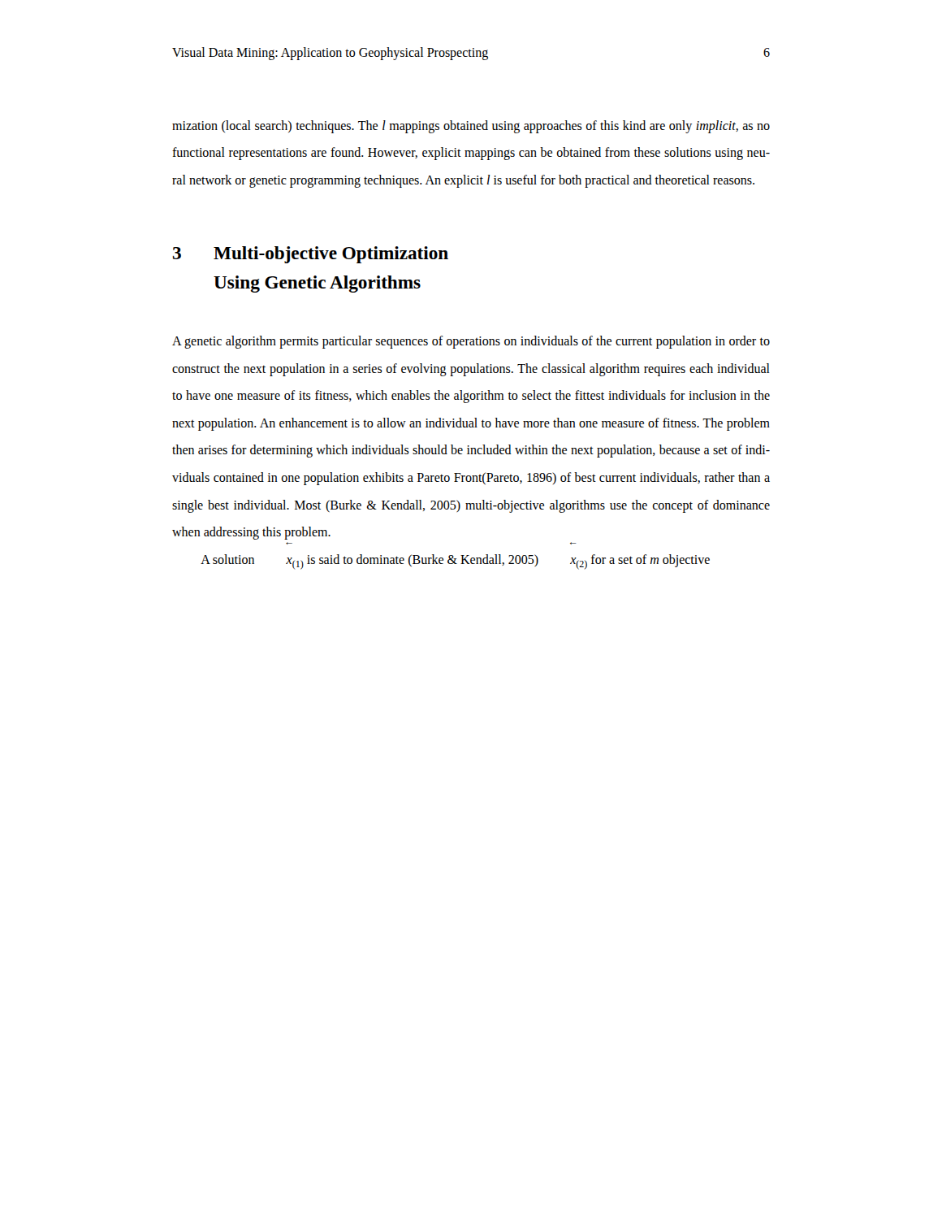Visual Data Mining: Application to Geophysical Prospecting 6
mization (local search) techniques. The l mappings obtained using approaches of this kind are only implicit, as no functional representations are found. However, explicit mappings can be obtained from these solutions using neural network or genetic programming techniques. An explicit l is useful for both practical and theoretical reasons.
3 Multi-objective OptimizationUsing Genetic Algorithms
A genetic algorithm permits particular sequences of operations on individuals of the current population in order to construct the next population in a series of evolving populations. The classical algorithm requires each individual to have one measure of its fitness, which enables the algorithm to select the fittest individuals for inclusion in the next population. An enhancement is to allow an individual to have more than one measure of fitness. The problem then arises for determining which individuals should be included within the next population, because a set of individuals contained in one population exhibits a Pareto Front(Pareto, 1896) of best current individuals, rather than a single best individual. Most (Burke & Kendall, 2005) multi-objective algorithms use the concept of dominance when addressing this problem.
A solution ←x(1) is said to dominate (Burke & Kendall, 2005) ←x(2) for a set of m objective